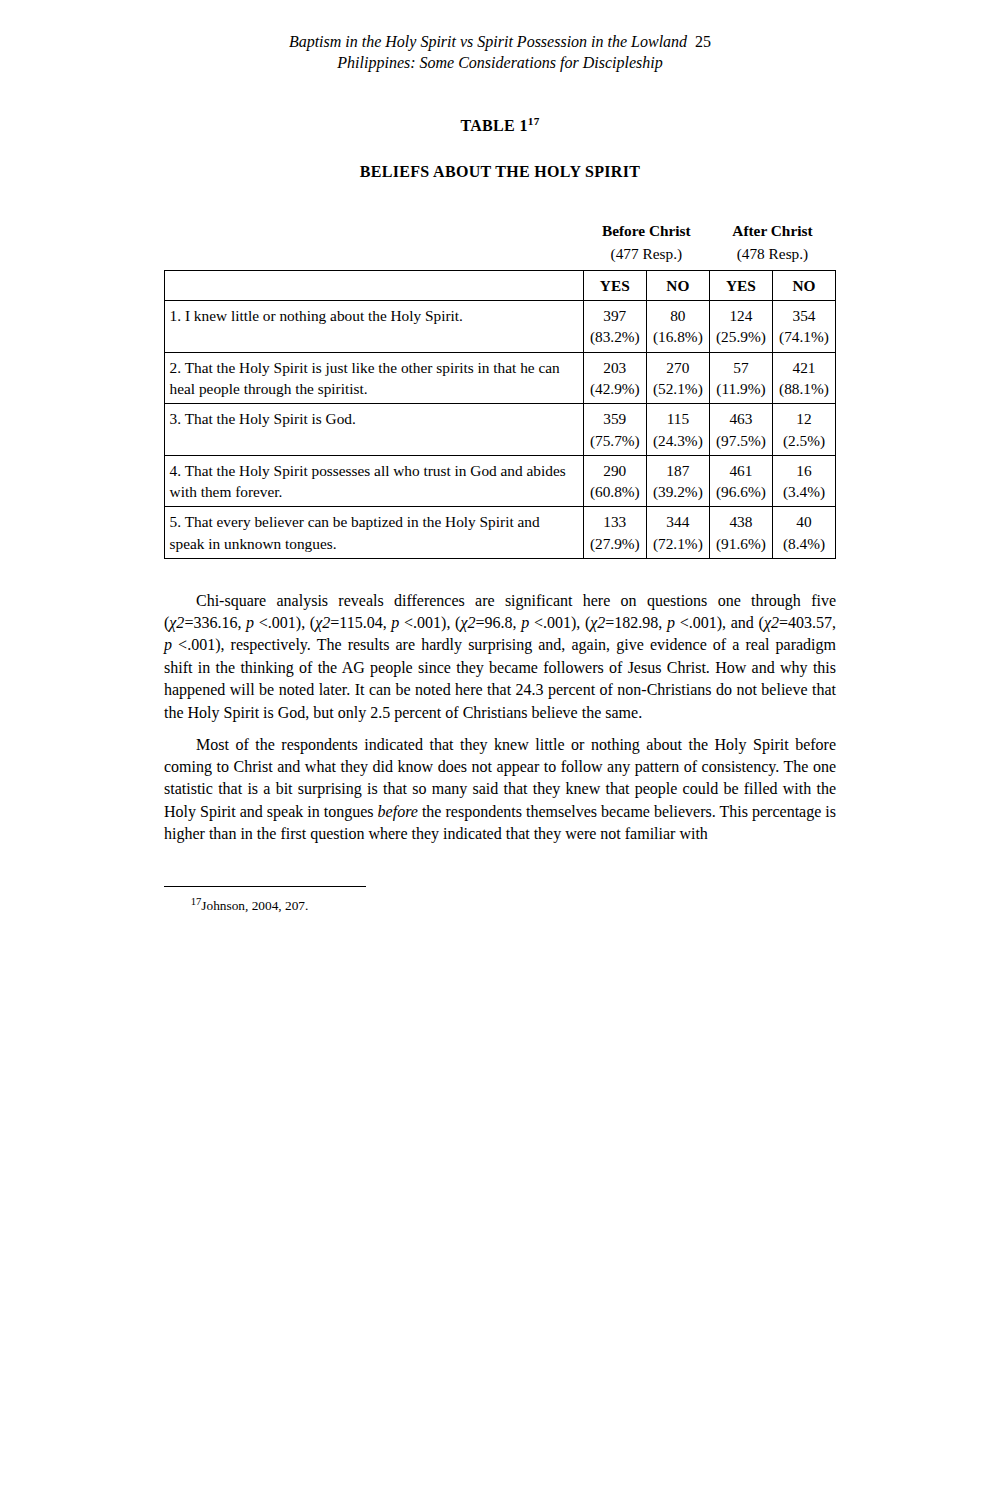Baptism in the Holy Spirit vs Spirit Possession in the Lowland 25
Philippines: Some Considerations for Discipleship
TABLE 117
BELIEFS ABOUT THE HOLY SPIRIT
| | Before Christ | After Christ |
| --- | --- | --- |
| | (477 Resp.) | (478 Resp.) |
| | YES | NO | YES | NO |
| 1. I knew little or nothing about the Holy Spirit. | 397 (83.2%) | 80 (16.8%) | 124 (25.9%) | 354 (74.1%) |
| 2. That the Holy Spirit is just like the other spirits in that he can heal people through the spiritist. | 203 (42.9%) | 270 (52.1%) | 57 (11.9%) | 421 (88.1%) |
| 3. That the Holy Spirit is God. | 359 (75.7%) | 115 (24.3%) | 463 (97.5%) | 12 (2.5%) |
| 4. That the Holy Spirit possesses all who trust in God and abides with them forever. | 290 (60.8%) | 187 (39.2%) | 461 (96.6%) | 16 (3.4%) |
| 5. That every believer can be baptized in the Holy Spirit and speak in unknown tongues. | 133 (27.9%) | 344 (72.1%) | 438 (91.6%) | 40 (8.4%) |
Chi-square analysis reveals differences are significant here on questions one through five (χ2=336.16, p <.001), (χ2=115.04, p <.001), (χ2=96.8, p <.001), (χ2=182.98, p <.001), and (χ2=403.57, p <.001), respectively. The results are hardly surprising and, again, give evidence of a real paradigm shift in the thinking of the AG people since they became followers of Jesus Christ. How and why this happened will be noted later. It can be noted here that 24.3 percent of non-Christians do not believe that the Holy Spirit is God, but only 2.5 percent of Christians believe the same.
Most of the respondents indicated that they knew little or nothing about the Holy Spirit before coming to Christ and what they did know does not appear to follow any pattern of consistency. The one statistic that is a bit surprising is that so many said that they knew that people could be filled with the Holy Spirit and speak in tongues before the respondents themselves became believers. This percentage is higher than in the first question where they indicated that they were not familiar with
17Johnson, 2004, 207.